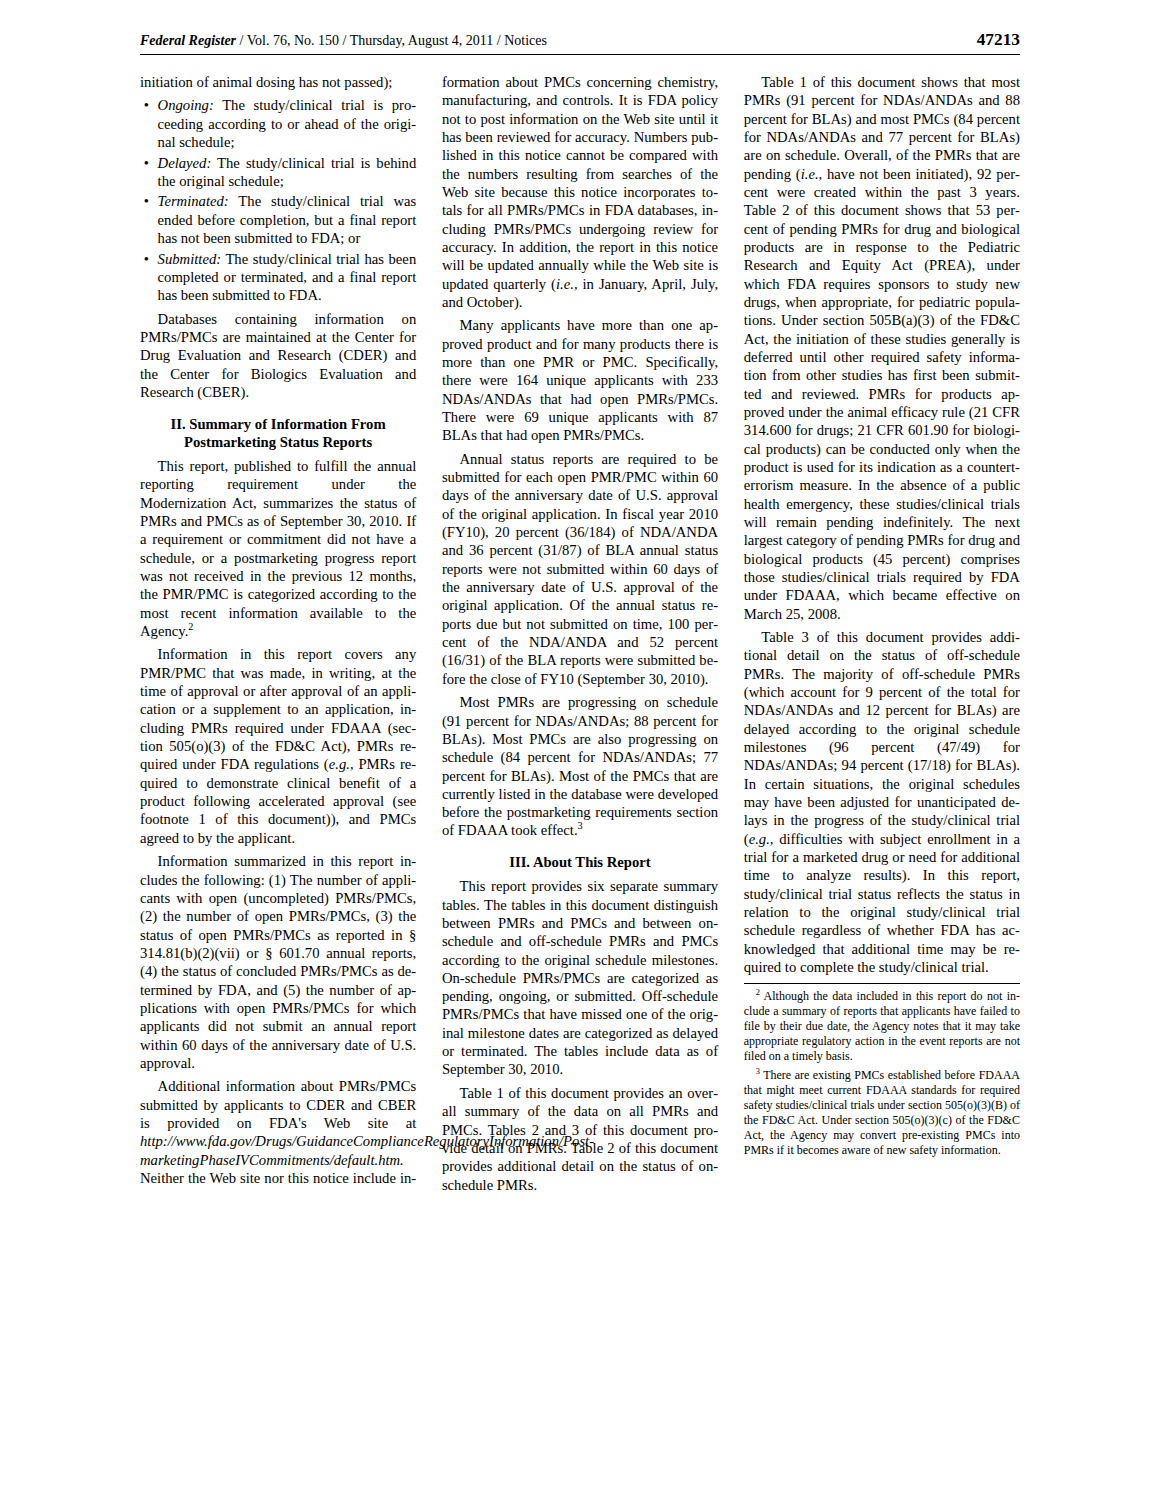Federal Register / Vol. 76, No. 150 / Thursday, August 4, 2011 / Notices
47213
initiation of animal dosing has not passed);
Ongoing: The study/clinical trial is proceeding according to or ahead of the original schedule;
Delayed: The study/clinical trial is behind the original schedule;
Terminated: The study/clinical trial was ended before completion, but a final report has not been submitted to FDA; or
Submitted: The study/clinical trial has been completed or terminated, and a final report has been submitted to FDA.
Databases containing information on PMRs/PMCs are maintained at the Center for Drug Evaluation and Research (CDER) and the Center for Biologics Evaluation and Research (CBER).
II. Summary of Information From Postmarketing Status Reports
This report, published to fulfill the annual reporting requirement under the Modernization Act, summarizes the status of PMRs and PMCs as of September 30, 2010. If a requirement or commitment did not have a schedule, or a postmarketing progress report was not received in the previous 12 months, the PMR/PMC is categorized according to the most recent information available to the Agency.2
Information in this report covers any PMR/PMC that was made, in writing, at the time of approval or after approval of an application or a supplement to an application, including PMRs required under FDAAA (section 505(o)(3) of the FD&C Act), PMRs required under FDA regulations (e.g., PMRs required to demonstrate clinical benefit of a product following accelerated approval (see footnote 1 of this document)), and PMCs agreed to by the applicant.
Information summarized in this report includes the following: (1) The number of applicants with open (uncompleted) PMRs/PMCs, (2) the number of open PMRs/PMCs, (3) the status of open PMRs/PMCs as reported in § 314.81(b)(2)(vii) or § 601.70 annual reports, (4) the status of concluded PMRs/PMCs as determined by FDA, and (5) the number of applications with open PMRs/PMCs for which applicants did not submit an annual report within 60 days of the anniversary date of U.S. approval.
Additional information about PMRs/PMCs submitted by applicants to CDER and CBER is provided on FDA's Web site at http://www.fda.gov/Drugs/GuidanceComplianceRegulatoryInformation/Post-marketingPhaseIVCommitments/default.htm. Neither the Web site nor this notice include information about PMCs concerning chemistry, manufacturing, and controls. It is FDA policy not to post information on the Web site until it has been reviewed for accuracy. Numbers published in this notice cannot be compared with the numbers resulting from searches of the Web site because this notice incorporates totals for all PMRs/PMCs in FDA databases, including PMRs/PMCs undergoing review for accuracy. In addition, the report in this notice will be updated annually while the Web site is updated quarterly (i.e., in January, April, July, and October).
Many applicants have more than one approved product and for many products there is more than one PMR or PMC. Specifically, there were 164 unique applicants with 233 NDAs/ANDAs that had open PMRs/PMCs. There were 69 unique applicants with 87 BLAs that had open PMRs/PMCs.
Annual status reports are required to be submitted for each open PMR/PMC within 60 days of the anniversary date of U.S. approval of the original application. In fiscal year 2010 (FY10), 20 percent (36/184) of NDA/ANDA and 36 percent (31/87) of BLA annual status reports were not submitted within 60 days of the anniversary date of U.S. approval of the original application. Of the annual status reports due but not submitted on time, 100 percent of the NDA/ANDA and 52 percent (16/31) of the BLA reports were submitted before the close of FY10 (September 30, 2010).
Most PMRs are progressing on schedule (91 percent for NDAs/ANDAs; 88 percent for BLAs). Most PMCs are also progressing on schedule (84 percent for NDAs/ANDAs; 77 percent for BLAs). Most of the PMCs that are currently listed in the database were developed before the postmarketing requirements section of FDAAA took effect.3
III. About This Report
This report provides six separate summary tables. The tables in this document distinguish between PMRs and PMCs and between on-schedule and off-schedule PMRs and PMCs according to the original schedule milestones. On-schedule PMRs/PMCs are categorized as pending, ongoing, or submitted. Off-schedule PMRs/PMCs that have missed one of the original milestone dates are categorized as delayed or terminated. The tables include data as of September 30, 2010.
Table 1 of this document provides an overall summary of the data on all PMRs and PMCs. Tables 2 and 3 of this document provide detail on PMRs. Table 2 of this document provides additional detail on the status of on-schedule PMRs.
Table 1 of this document shows that most PMRs (91 percent for NDAs/ANDAs and 88 percent for BLAs) and most PMCs (84 percent for NDAs/ANDAs and 77 percent for BLAs) are on schedule. Overall, of the PMRs that are pending (i.e., have not been initiated), 92 percent were created within the past 3 years. Table 2 of this document shows that 53 percent of pending PMRs for drug and biological products are in response to the Pediatric Research and Equity Act (PREA), under which FDA requires sponsors to study new drugs, when appropriate, for pediatric populations. Under section 505B(a)(3) of the FD&C Act, the initiation of these studies generally is deferred until other required safety information from other studies has first been submitted and reviewed. PMRs for products approved under the animal efficacy rule (21 CFR 314.600 for drugs; 21 CFR 601.90 for biological products) can be conducted only when the product is used for its indication as a counterterrorism measure. In the absence of a public health emergency, these studies/clinical trials will remain pending indefinitely. The next largest category of pending PMRs for drug and biological products (45 percent) comprises those studies/clinical trials required by FDA under FDAAA, which became effective on March 25, 2008.
Table 3 of this document provides additional detail on the status of off-schedule PMRs. The majority of off-schedule PMRs (which account for 9 percent of the total for NDAs/ANDAs and 12 percent for BLAs) are delayed according to the original schedule milestones (96 percent (47/49) for NDAs/ANDAs; 94 percent (17/18) for BLAs). In certain situations, the original schedules may have been adjusted for unanticipated delays in the progress of the study/clinical trial (e.g., difficulties with subject enrollment in a trial for a marketed drug or need for additional time to analyze results). In this report, study/clinical trial status reflects the status in relation to the original study/clinical trial schedule regardless of whether FDA has acknowledged that additional time may be required to complete the study/clinical trial.
2 Although the data included in this report do not include a summary of reports that applicants have failed to file by their due date, the Agency notes that it may take appropriate regulatory action in the event reports are not filed on a timely basis.
3 There are existing PMCs established before FDAAA that might meet current FDAAA standards for required safety studies/clinical trials under section 505(o)(3)(B) of the FD&C Act. Under section 505(o)(3)(c) of the FD&C Act, the Agency may convert pre-existing PMCs into PMRs if it becomes aware of new safety information.